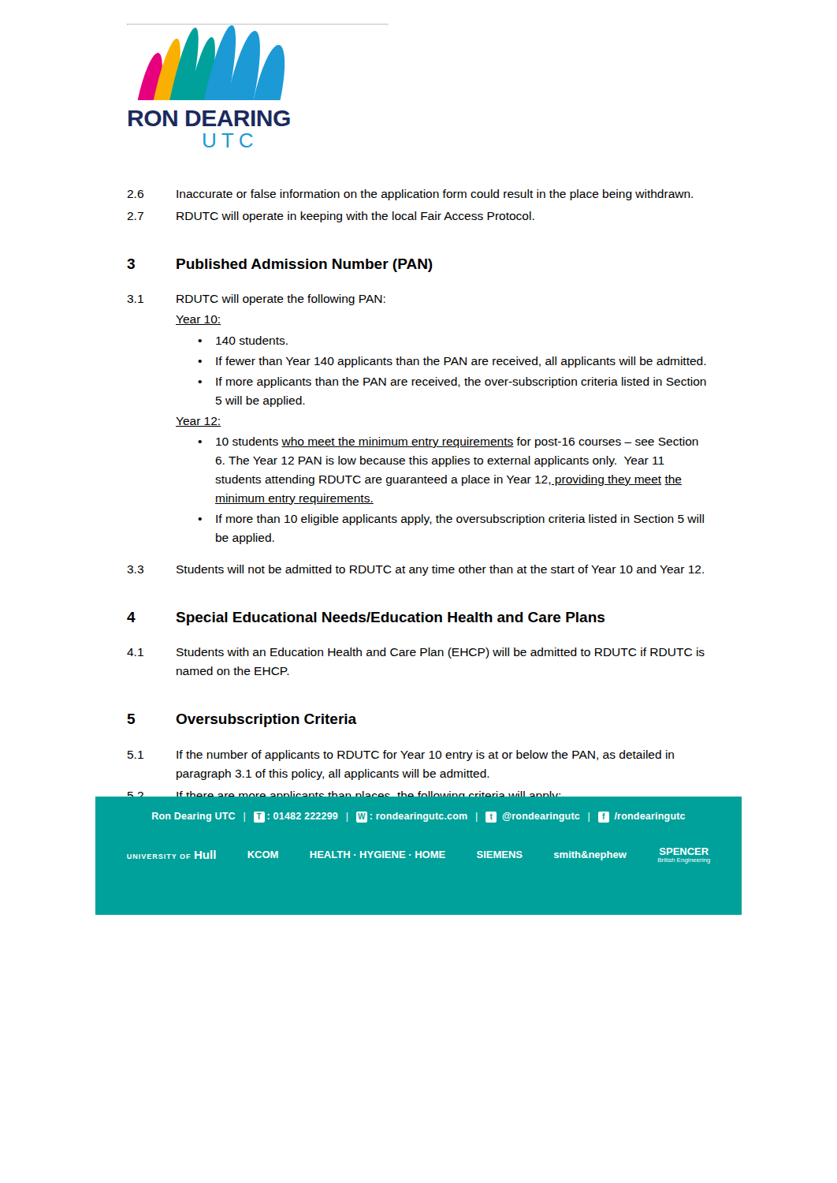RON DEARING
UTC
2.6
Inaccurate or false information on the application form could result in the place being withdrawn.
2.7
RDUTC will operate in keeping with the local Fair Access Protocol.
3 Published Admission Number (PAN)
3.1
RDUTC will operate the following PAN:
Year 10:
140 students.
If fewer than Year 140 applicants than the PAN are received, all applicants will be admitted.
If more applicants than the PAN are received, the over-subscription criteria listed in Section 5 will be applied.
Year 12:
10 students who meet the minimum entry requirements for post-16 courses – see Section 6. The Year 12 PAN is low because this applies to external applicants only. Year 11 students attending RDUTC are guaranteed a place in Year 12, providing they meet the minimum entry requirements.
If more than 10 eligible applicants apply, the oversubscription criteria listed in Section 5 will be applied.
3.3
Students will not be admitted to RDUTC at any time other than at the start of Year 10 and Year 12.
4 Special Educational Needs/Education Health and Care Plans
4.1
Students with an Education Health and Care Plan (EHCP) will be admitted to RDUTC if RDUTC is named on the EHCP.
5 Oversubscription Criteria
5.1
If the number of applicants to RDUTC for Year 10 entry is at or below the PAN, as detailed in paragraph 3.1 of this policy, all applicants will be admitted.
5.2
If there are more applicants than places, the following criteria will apply:
Any Looked After Children in the care of a local authority and Previously Looked After Children will first be admitted regardless of where they are resident.
Ron Dearing UTC | T: 01482 222299 | W: rondearingutc.com | t @rondearingutc | f /rondearingutc
UNIVERSITY OF Hull
KCOM
HEALTH · HYGIENE · HOME
SIEMENS
smith&nephew
SPENCERBritish Engineering